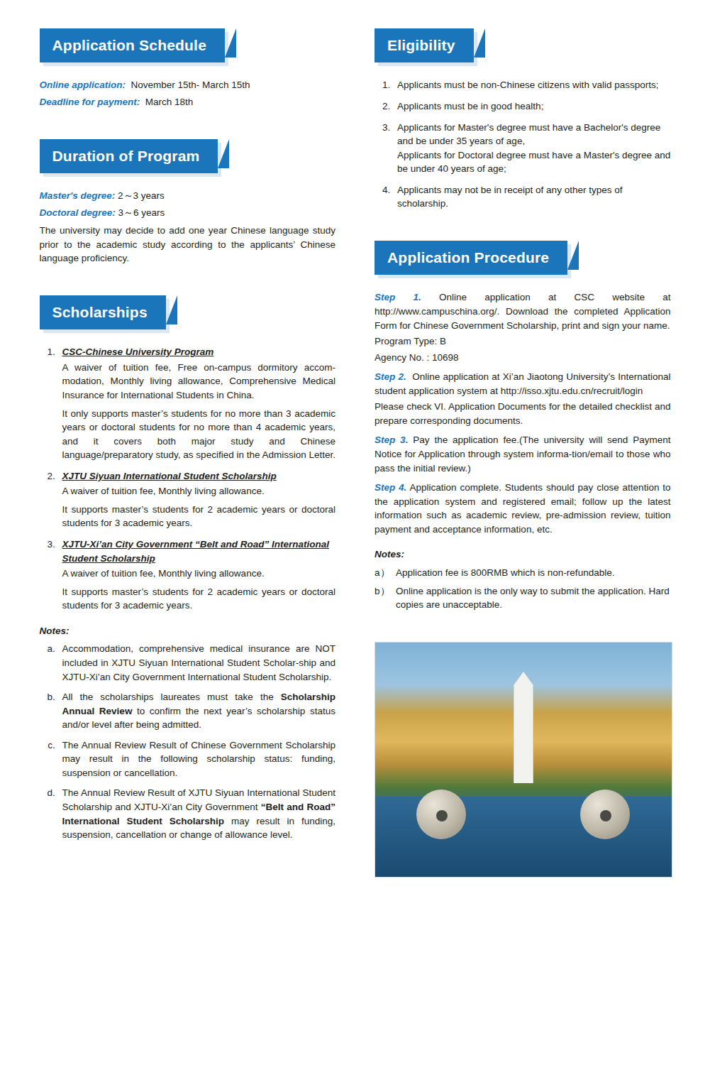Application Schedule
Online application: November 15th- March 15th
Deadline for payment: March 18th
Duration of Program
Master's degree: 2～3 years
Doctoral degree: 3～6 years
The university may decide to add one year Chinese language study prior to the academic study according to the applicants’ Chinese language proficiency.
Scholarships
CSC-Chinese University Program
A waiver of tuition fee, Free on-campus dormitory accom-modation, Monthly living allowance, Comprehensive Medical Insurance for International Students in China.
It only supports master’s students for no more than 3 academic years or doctoral students for no more than 4 academic years, and it covers both major study and Chinese language/preparatory study, as specified in the Admission Letter.
XJTU Siyuan International Student Scholarship
A waiver of tuition fee, Monthly living allowance.
It supports master’s students for 2 academic years or doctoral students for 3 academic years.
XJTU-Xi’an City Government “Belt and Road” International Student Scholarship
A waiver of tuition fee, Monthly living allowance.
It supports master’s students for 2 academic years or doctoral students for 3 academic years.
Notes:
Accommodation, comprehensive medical insurance are NOT included in XJTU Siyuan International Student Scholar-ship and XJTU-Xi’an City Government International Student Scholarship.
All the scholarships laureates must take the Scholarship Annual Review to confirm the next year’s scholarship status and/or level after being admitted.
The Annual Review Result of Chinese Government Scholarship may result in the following scholarship status: funding, suspension or cancellation.
The Annual Review Result of XJTU Siyuan International Student Scholarship and XJTU-Xi’an City Government “Belt and Road” International Student Scholarship may result in funding, suspension, cancellation or change of allowance level.
Eligibility
Applicants must be non-Chinese citizens with valid passports;
Applicants must be in good health;
Applicants for Master's degree must have a Bachelor's degree and be under 35 years of age,
Applicants for Doctoral degree must have a Master's degree and be under 40 years of age;
Applicants may not be in receipt of any other types of scholarship.
Application Procedure
Step 1. Online application at CSC website at http://www.campuschina.org/. Download the completed Application Form for Chinese Government Scholarship, print and sign your name.
Program Type: B
Agency No. : 10698
Step 2. Online application at Xi’an Jiaotong University’s International student application system at http://isso.xjtu.edu.cn/recruit/login
Please check VI. Application Documents for the detailed checklist and prepare corresponding documents.
Step 3. Pay the application fee.(The university will send Payment Notice for Application through system informa-tion/email to those who pass the initial review.)
Step 4. Application complete. Students should pay close attention to the application system and registered email; follow up the latest information such as academic review, pre-admission review, tuition payment and acceptance information, etc.
Notes:
a）
Application fee is 800RMB which is non-refundable.
b）
Online application is the only way to submit the application. Hard copies are unacceptable.